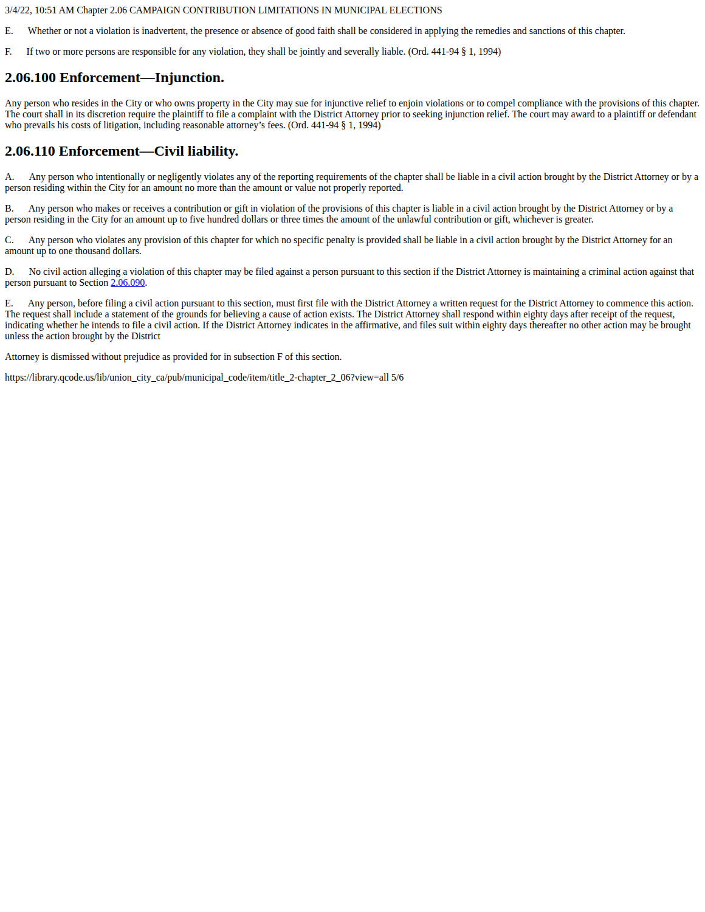3/4/22, 10:51 AM Chapter 2.06 CAMPAIGN CONTRIBUTION LIMITATIONS IN MUNICIPAL ELECTIONS
E. Whether or not a violation is inadvertent, the presence or absence of good faith shall be considered in applying the remedies and sanctions of this chapter.
F. If two or more persons are responsible for any violation, they shall be jointly and severally liable. (Ord. 441-94 § 1, 1994)
2.06.100 Enforcement—Injunction.
Any person who resides in the City or who owns property in the City may sue for injunctive relief to enjoin violations or to compel compliance with the provisions of this chapter. The court shall in its discretion require the plaintiff to file a complaint with the District Attorney prior to seeking injunction relief. The court may award to a plaintiff or defendant who prevails his costs of litigation, including reasonable attorney’s fees. (Ord. 441-94 § 1, 1994)
2.06.110 Enforcement—Civil liability.
A. Any person who intentionally or negligently violates any of the reporting requirements of the chapter shall be liable in a civil action brought by the District Attorney or by a person residing within the City for an amount no more than the amount or value not properly reported.
B. Any person who makes or receives a contribution or gift in violation of the provisions of this chapter is liable in a civil action brought by the District Attorney or by a person residing in the City for an amount up to five hundred dollars or three times the amount of the unlawful contribution or gift, whichever is greater.
C. Any person who violates any provision of this chapter for which no specific penalty is provided shall be liable in a civil action brought by the District Attorney for an amount up to one thousand dollars.
D. No civil action alleging a violation of this chapter may be filed against a person pursuant to this section if the District Attorney is maintaining a criminal action against that person pursuant to Section 2.06.090.
E. Any person, before filing a civil action pursuant to this section, must first file with the District Attorney a written request for the District Attorney to commence this action. The request shall include a statement of the grounds for believing a cause of action exists. The District Attorney shall respond within eighty days after receipt of the request, indicating whether he intends to file a civil action. If the District Attorney indicates in the affirmative, and files suit within eighty days thereafter no other action may be brought unless the action brought by the District
Attorney is dismissed without prejudice as provided for in subsection F of this section.
https://library.qcode.us/lib/union_city_ca/pub/municipal_code/item/title_2-chapter_2_06?view=all 5/6